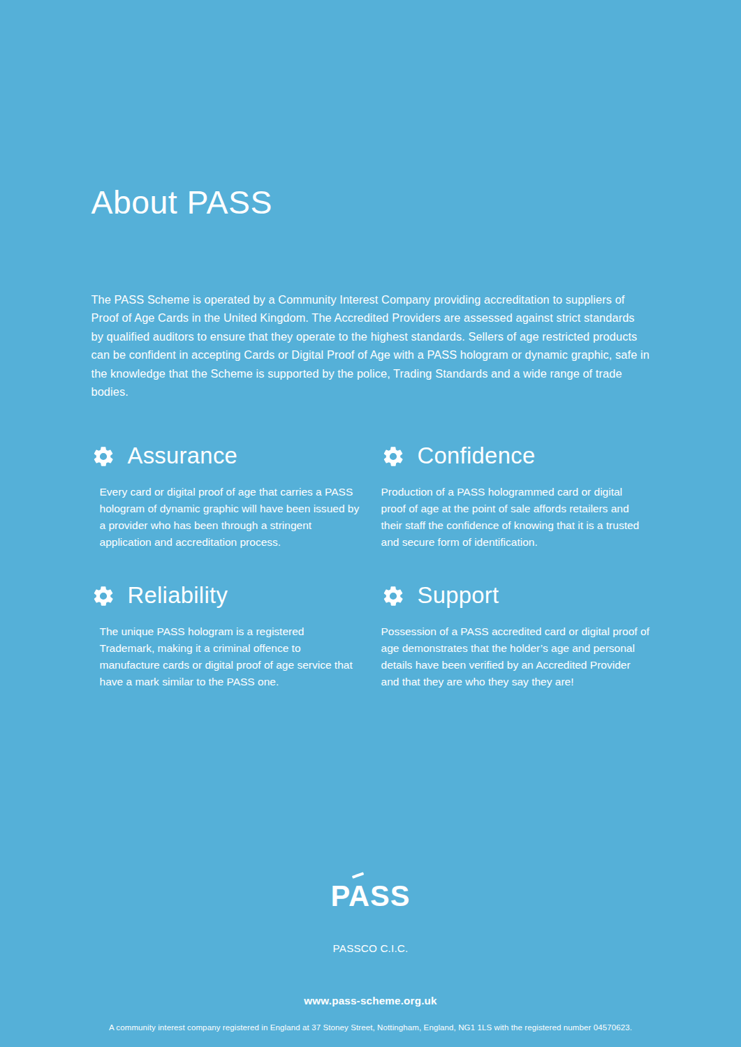About PASS
The PASS Scheme is operated by a Community Interest Company providing accreditation to suppliers of Proof of Age Cards in the United Kingdom. The Accredited Providers are assessed against strict standards by qualified auditors to ensure that they operate to the highest standards. Sellers of age restricted products can be confident in accepting Cards or Digital Proof of Age with a PASS hologram or dynamic graphic, safe in the knowledge that the Scheme is supported by the police, Trading Standards and a wide range of trade bodies.
Assurance
Every card or digital proof of age that carries a PASS hologram of dynamic graphic will have been issued by a provider who has been through a stringent application and accreditation process.
Confidence
Production of a PASS hologrammed card or digital proof of age at the point of sale affords retailers and their staff the confidence of knowing that it is a trusted and secure form of identification.
Reliability
The unique PASS hologram is a registered Trademark, making it a criminal offence to manufacture cards or digital proof of age service that have a mark similar to the PASS one.
Support
Possession of a PASS accredited card or digital proof of age demonstrates that the holder’s age and personal details have been verified by an Accredited Provider and that they are who they say they are!
PASS
PASSCO C.I.C.
www.pass-scheme.org.uk
A community interest company registered in England at 37 Stoney Street, Nottingham, England, NG1 1LS with the registered number 04570623.